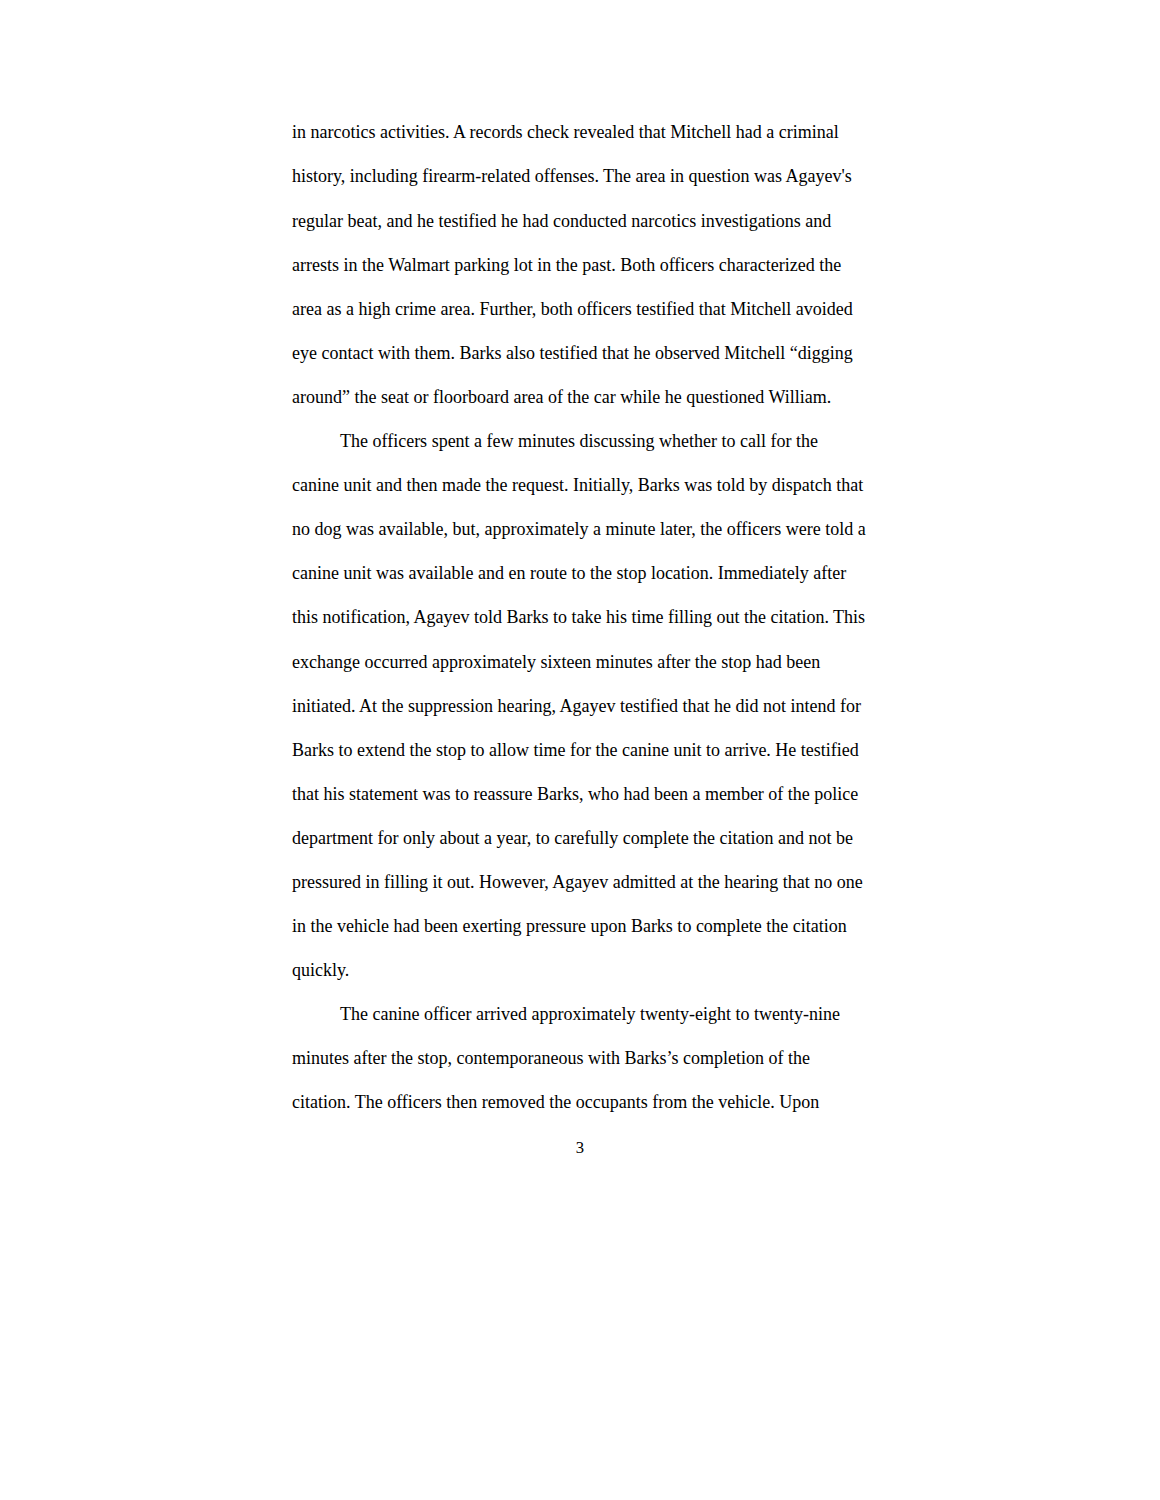in narcotics activities. A records check revealed that Mitchell had a criminal history, including firearm-related offenses. The area in question was Agayev's regular beat, and he testified he had conducted narcotics investigations and arrests in the Walmart parking lot in the past. Both officers characterized the area as a high crime area. Further, both officers testified that Mitchell avoided eye contact with them. Barks also testified that he observed Mitchell “digging around” the seat or floorboard area of the car while he questioned William.
The officers spent a few minutes discussing whether to call for the canine unit and then made the request. Initially, Barks was told by dispatch that no dog was available, but, approximately a minute later, the officers were told a canine unit was available and en route to the stop location. Immediately after this notification, Agayev told Barks to take his time filling out the citation. This exchange occurred approximately sixteen minutes after the stop had been initiated. At the suppression hearing, Agayev testified that he did not intend for Barks to extend the stop to allow time for the canine unit to arrive. He testified that his statement was to reassure Barks, who had been a member of the police department for only about a year, to carefully complete the citation and not be pressured in filling it out. However, Agayev admitted at the hearing that no one in the vehicle had been exerting pressure upon Barks to complete the citation quickly.
The canine officer arrived approximately twenty-eight to twenty-nine minutes after the stop, contemporaneous with Barks’s completion of the citation. The officers then removed the occupants from the vehicle. Upon
3